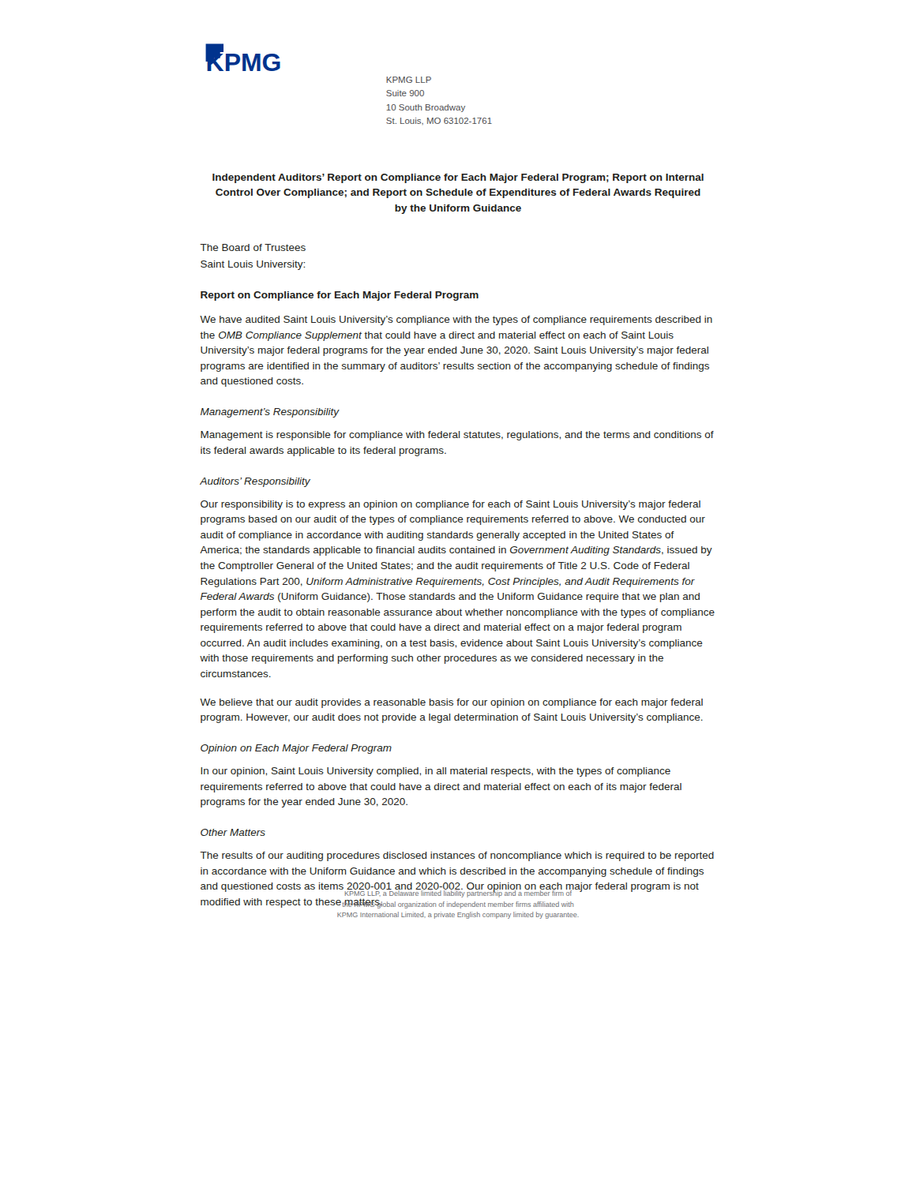KPMG
KPMG LLP
Suite 900
10 South Broadway
St. Louis, MO 63102-1761
Independent Auditors’ Report on Compliance for Each Major Federal Program; Report on Internal Control Over Compliance; and Report on Schedule of Expenditures of Federal Awards Required by the Uniform Guidance
The Board of Trustees
Saint Louis University:
Report on Compliance for Each Major Federal Program
We have audited Saint Louis University’s compliance with the types of compliance requirements described in the OMB Compliance Supplement that could have a direct and material effect on each of Saint Louis University’s major federal programs for the year ended June 30, 2020. Saint Louis University’s major federal programs are identified in the summary of auditors’ results section of the accompanying schedule of findings and questioned costs.
Management’s Responsibility
Management is responsible for compliance with federal statutes, regulations, and the terms and conditions of its federal awards applicable to its federal programs.
Auditors’ Responsibility
Our responsibility is to express an opinion on compliance for each of Saint Louis University’s major federal programs based on our audit of the types of compliance requirements referred to above. We conducted our audit of compliance in accordance with auditing standards generally accepted in the United States of America; the standards applicable to financial audits contained in Government Auditing Standards, issued by the Comptroller General of the United States; and the audit requirements of Title 2 U.S. Code of Federal Regulations Part 200, Uniform Administrative Requirements, Cost Principles, and Audit Requirements for Federal Awards (Uniform Guidance). Those standards and the Uniform Guidance require that we plan and perform the audit to obtain reasonable assurance about whether noncompliance with the types of compliance requirements referred to above that could have a direct and material effect on a major federal program occurred. An audit includes examining, on a test basis, evidence about Saint Louis University’s compliance with those requirements and performing such other procedures as we considered necessary in the circumstances.
We believe that our audit provides a reasonable basis for our opinion on compliance for each major federal program. However, our audit does not provide a legal determination of Saint Louis University’s compliance.
Opinion on Each Major Federal Program
In our opinion, Saint Louis University complied, in all material respects, with the types of compliance requirements referred to above that could have a direct and material effect on each of its major federal programs for the year ended June 30, 2020.
Other Matters
The results of our auditing procedures disclosed instances of noncompliance which is required to be reported in accordance with the Uniform Guidance and which is described in the accompanying schedule of findings and questioned costs as items 2020-001 and 2020-002. Our opinion on each major federal program is not modified with respect to these matters.
KPMG LLP, a Delaware limited liability partnership and a member firm of
the KPMG global organization of independent member firms affiliated with
KPMG International Limited, a private English company limited by guarantee.